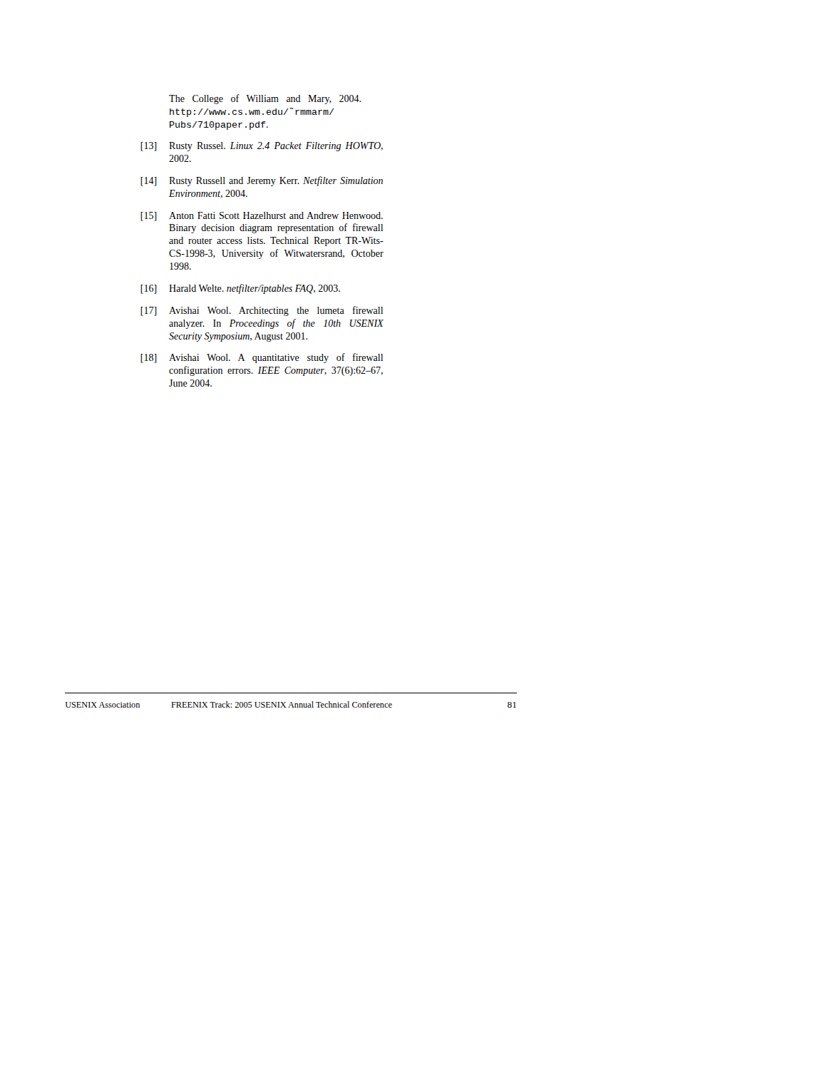The College of William and Mary, 2004.
http://www.cs.wm.edu/˜rmmarm/
Pubs/710paper.pdf.
[13] Rusty Russel. Linux 2.4 Packet Filtering HOWTO, 2002.
[14] Rusty Russell and Jeremy Kerr. Netfilter Simulation Environment, 2004.
[15] Anton Fatti Scott Hazelhurst and Andrew Henwood. Binary decision diagram representation of firewall and router access lists. Technical Report TR-Wits-CS-1998-3, University of Witwatersrand, October 1998.
[16] Harald Welte. netfilter/iptables FAQ, 2003.
[17] Avishai Wool. Architecting the lumeta firewall analyzer. In Proceedings of the 10th USENIX Security Symposium, August 2001.
[18] Avishai Wool. A quantitative study of firewall configuration errors. IEEE Computer, 37(6):62–67, June 2004.
USENIX Association
FREENIX Track: 2005 USENIX Annual Technical Conference
81